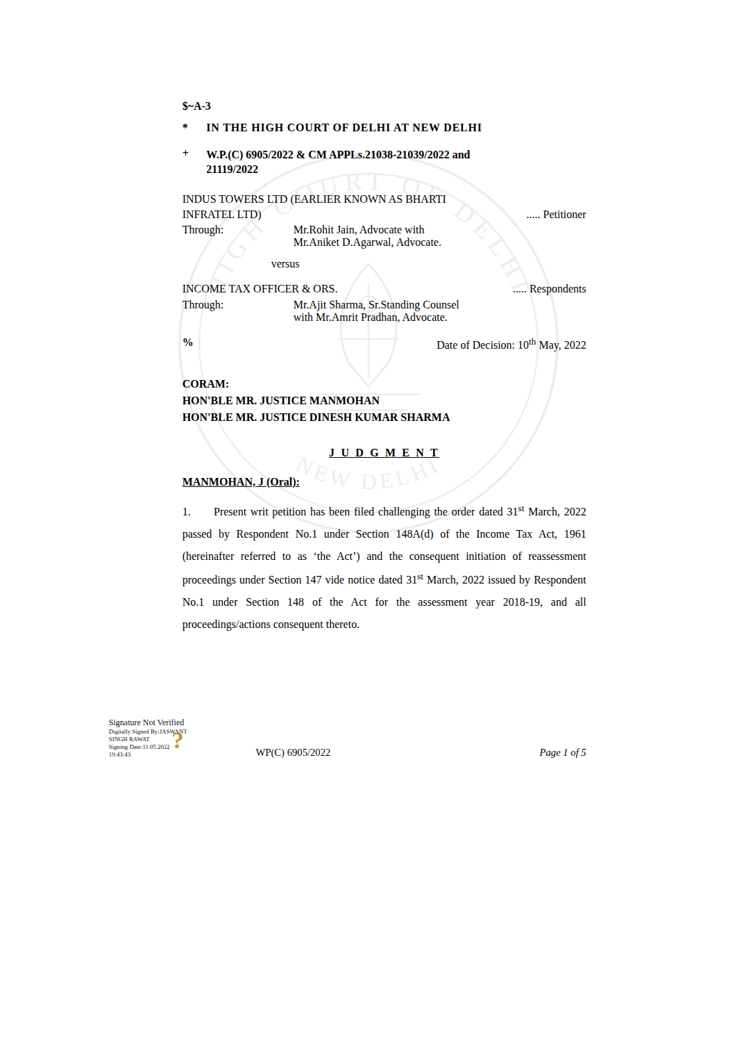HIGH COURT OF DELHI NEW DELHI
$~A-3
| * | IN THE HIGH COURT OF DELHI AT NEW DELHI |
| + | W.P.(C) 6905/2022 & CM APPLs.21038-21039/2022 and 21119/2022 |
INDUS TOWERS LTD (EARLIER KNOWN AS BHARTI
INFRATEL LTD) ..... Petitioner
| Through: | Mr.Rohit Jain, Advocate with Mr.Aniket D.Agarwal, Advocate. |
versus
INCOME TAX OFFICER & ORS. ..... Respondents
| Through: | Mr.Ajit Sharma, Sr.Standing Counsel with Mr.Amrit Pradhan, Advocate. |
%
Date of Decision: 10th May, 2022
CORAM:
HON'BLE MR. JUSTICE MANMOHAN
HON'BLE MR. JUSTICE DINESH KUMAR SHARMA
J U D G M E N T
MANMOHAN, J (Oral):
1. Present writ petition has been filed challenging the order dated 31st March, 2022 passed by Respondent No.1 under Section 148A(d) of the Income Tax Act, 1961 (hereinafter referred to as ‘the Act’) and the consequent initiation of reassessment proceedings under Section 147 vide notice dated 31st March, 2022 issued by Respondent No.1 under Section 148 of the Act for the assessment year 2018-19, and all proceedings/actions consequent thereto.
?
Signature Not Verified
Digitally Signed By:JASWANT
SINGH RAWAT
Signing Date:11.05.2022
19:43:43
WP(C) 6905/2022 Page 1 of 5